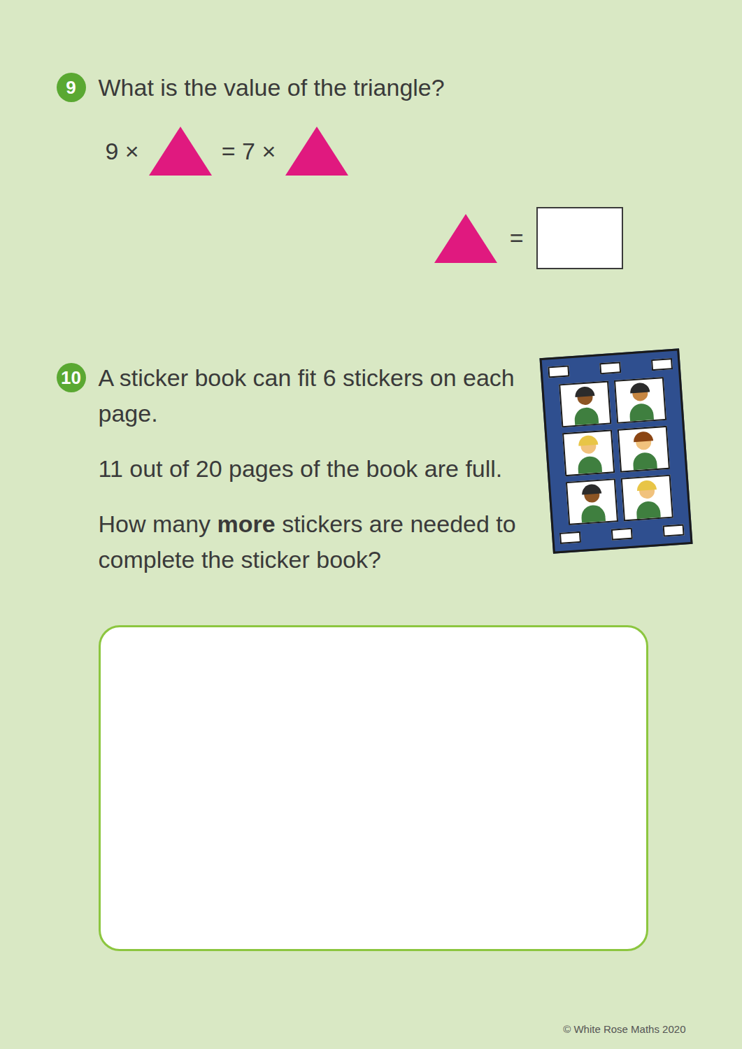9
What is the value of the triangle?
9 × = 7 ×
=
10
A sticker book can fit 6 stickers on each page.
11 out of 20 pages of the book are full.
How many more stickers are needed to complete the sticker book?
© White Rose Maths 2020